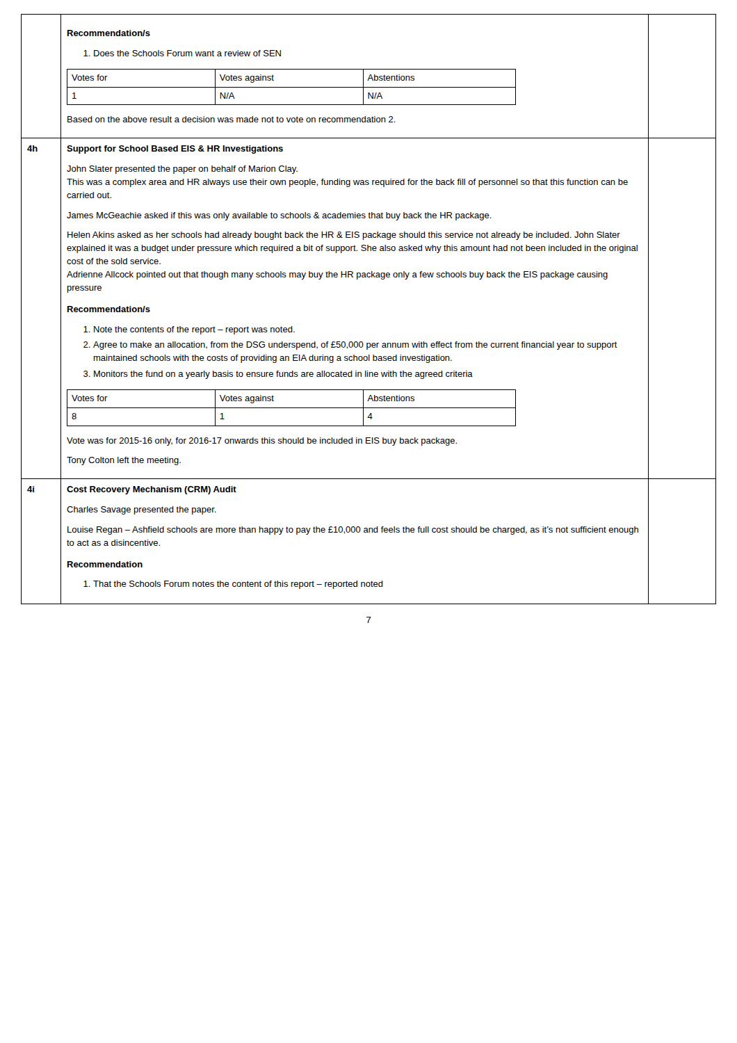| | Recommendation/s Does the Schools Forum want a review of SEN / Votes for / Votes against / Abstentions / / 1 / N/A / N/A / Based on the above result a decision was made not to vote on recommendation 2. | |
| 4h | Support for School Based EIS & HR Investigations John Slater presented the paper on behalf of Marion Clay. This was a complex area and HR always use their own people, funding was required for the back fill of personnel so that this function can be carried out. James McGeachie asked if this was only available to schools & academies that buy back the HR package. Helen Akins asked as her schools had already bought back the HR & EIS package should this service not already be included. John Slater explained it was a budget under pressure which required a bit of support. She also asked why this amount had not been included in the original cost of the sold service. Adrienne Allcock pointed out that though many schools may buy the HR package only a few schools buy back the EIS package causing pressure Recommendation/s Note the contents of the report – report was noted. Agree to make an allocation, from the DSG underspend, of £50,000 per annum with effect from the current financial year to support maintained schools with the costs of providing an EIA during a school based investigation. Monitors the fund on a yearly basis to ensure funds are allocated in line with the agreed criteria / Votes for / Votes against / Abstentions / / 8 / 1 / 4 / Vote was for 2015-16 only, for 2016-17 onwards this should be included in EIS buy back package. Tony Colton left the meeting. | |
| 4i | Cost Recovery Mechanism (CRM) Audit Charles Savage presented the paper. Louise Regan – Ashfield schools are more than happy to pay the £10,000 and feels the full cost should be charged, as it’s not sufficient enough to act as a disincentive. Recommendation That the Schools Forum notes the content of this report – reported noted | |
7